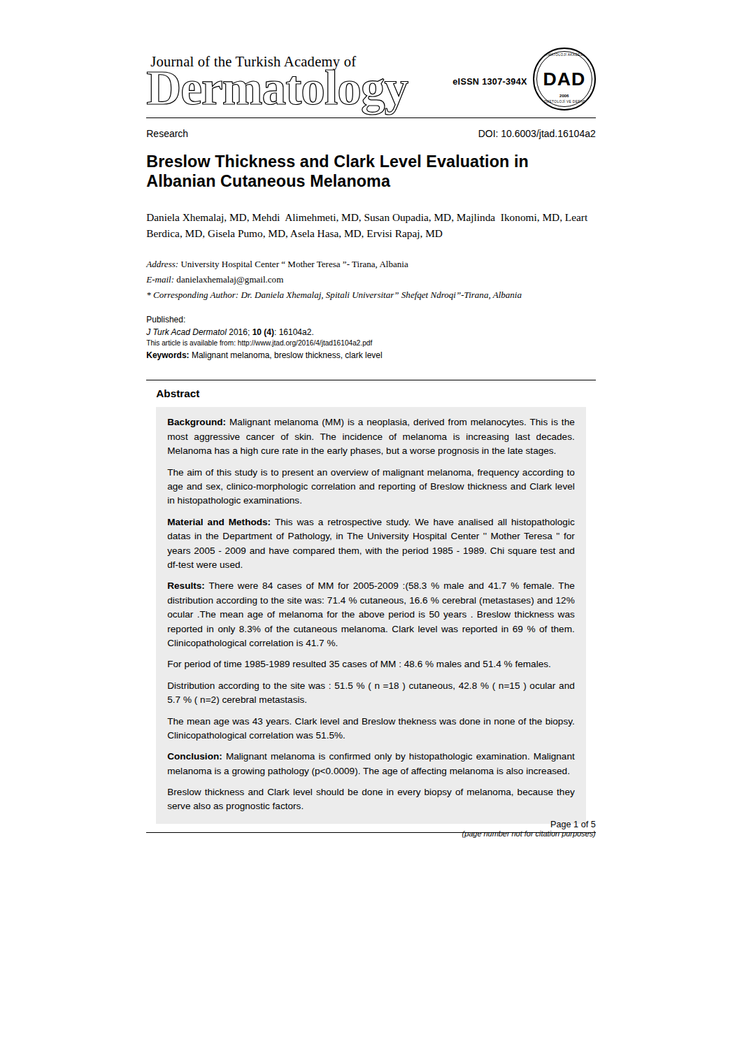Journal of the Turkish Academy of
Dermatology
eISSN 1307-394X
DERMATOLOJİ AKADEMİSİ
DAD
2006
KOZMETOLOJİ VE DERNEĞİ
Research DOI: 10.6003/jtad.16104a2
Breslow Thickness and Clark Level Evaluation in Albanian Cutaneous Melanoma
Daniela Xhemalaj, MD, Mehdi Alimehmeti, MD, Susan Oupadia, MD, Majlinda Ikonomi, MD, Leart Berdica, MD, Gisela Pumo, MD, Asela Hasa, MD, Ervisi Rapaj, MD
Address: University Hospital Center “ Mother Teresa ”- Tirana, Albania
E-mail: danielaxhemalaj@gmail.com
* Corresponding Author: Dr. Daniela Xhemalaj, Spitali Universitar” Shefqet Ndroqi”-Tirana, Albania
Published:
J Turk Acad Dermatol 2016; 10 (4): 16104a2.
This article is available from: http://www.jtad.org/2016/4/jtad16104a2.pdf
Keywords: Malignant melanoma, breslow thickness, clark level
Abstract
Background: Malignant melanoma (MM) is a neoplasia, derived from melanocytes. This is the most aggressive cancer of skin. The incidence of melanoma is increasing last decades. Melanoma has a high cure rate in the early phases, but a worse prognosis in the late stages.
The aim of this study is to present an overview of malignant melanoma, frequency according to age and sex, clinico-morphologic correlation and reporting of Breslow thickness and Clark level in histopathologic examinations.
Material and Methods: This was a retrospective study. We have analised all histopathologic datas in the Department of Pathology, in The University Hospital Center '' Mother Teresa '' for years 2005 - 2009 and have compared them, with the period 1985 - 1989. Chi square test and df-test were used.
Results: There were 84 cases of MM for 2005-2009 :(58.3 % male and 41.7 % female. The distribution according to the site was: 71.4 % cutaneous, 16.6 % cerebral (metastases) and 12% ocular .The mean age of melanoma for the above period is 50 years . Breslow thickness was reported in only 8.3% of the cutaneous melanoma. Clark level was reported in 69 % of them. Clinicopathological correlation is 41.7 %.
For period of time 1985-1989 resulted 35 cases of MM : 48.6 % males and 51.4 % females.
Distribution according to the site was : 51.5 % ( n =18 ) cutaneous, 42.8 % ( n=15 ) ocular and 5.7 % ( n=2) cerebral metastasis.
The mean age was 43 years. Clark level and Breslow thekness was done in none of the biopsy. Clinicopathological correlation was 51.5%.
Conclusion: Malignant melanoma is confirmed only by histopathologic examination. Malignant melanoma is a growing pathology (p<0.0009). The age of affecting melanoma is also increased.
Breslow thickness and Clark level should be done in every biopsy of melanoma, because they serve also as prognostic factors.
Page 1 of 5
(page number not for citation purposes)